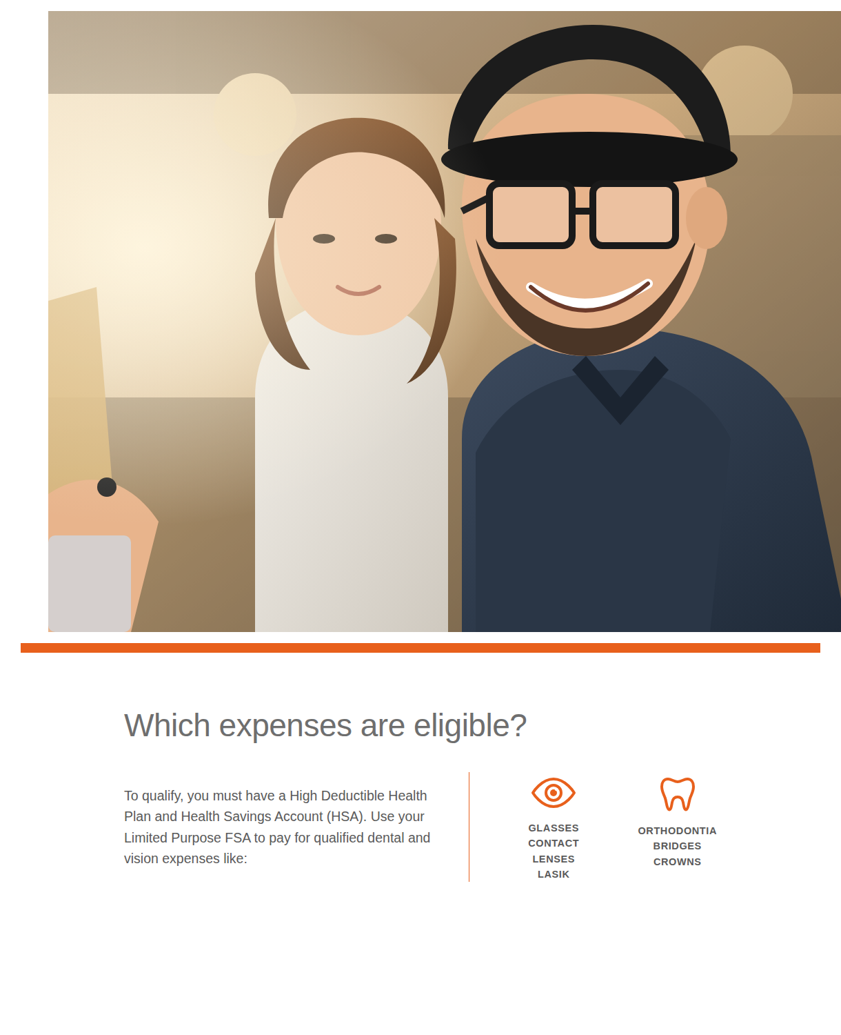Which expenses are eligible?
To qualify, you must have a High Deductible Health Plan and Health Savings Account (HSA). Use your Limited Purpose FSA to pay for qualified dental and vision expenses like:
Glasses
Contact Lenses
Lasik
Orthodontia
Bridges
Crowns